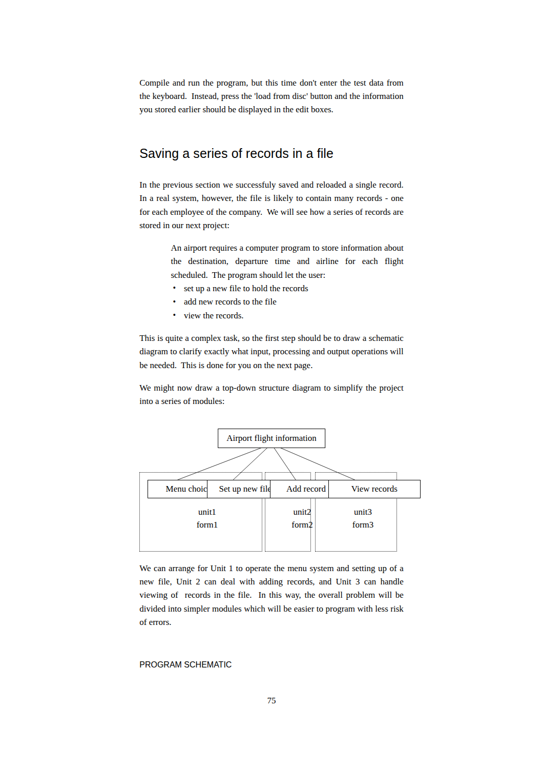Compile and run the program, but this time don't enter the test data from the keyboard. Instead, press the 'load from disc' button and the information you stored earlier should be displayed in the edit boxes.
Saving a series of records in a file
In the previous section we successfuly saved and reloaded a single record. In a real system, however, the file is likely to contain many records - one for each employee of the company. We will see how a series of records are stored in our next project:
An airport requires a computer program to store information about the destination, departure time and airline for each flight scheduled. The program should let the user:
set up a new file to hold the records
add new records to the file
view the records.
This is quite a complex task, so the first step should be to draw a schematic diagram to clarify exactly what input, processing and output operations will be needed. This is done for you on the next page.
We might now draw a top-down structure diagram to simplify the project into a series of modules:
Airport flight information
Menu choice
Set up new file
Add record
View records
unit1
form1
unit2
form2
unit3
form3
We can arrange for Unit 1 to operate the menu system and setting up of a new file, Unit 2 can deal with adding records, and Unit 3 can handle viewing of records in the file. In this way, the overall problem will be divided into simpler modules which will be easier to program with less risk of errors.
PROGRAM SCHEMATIC
75